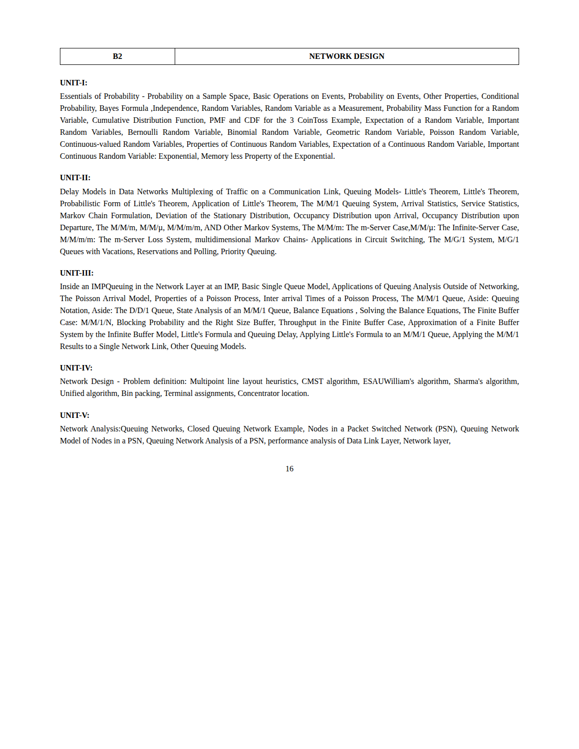| B2 | NETWORK DESIGN |
UNIT-I:
Essentials of Probability - Probability on a Sample Space, Basic Operations on Events, Probability on Events, Other Properties, Conditional Probability, Bayes Formula ,Independence, Random Variables, Random Variable as a Measurement, Probability Mass Function for a Random Variable, Cumulative Distribution Function, PMF and CDF for the 3 CoinToss Example, Expectation of a Random Variable, Important Random Variables, Bernoulli Random Variable, Binomial Random Variable, Geometric Random Variable, Poisson Random Variable, Continuous-valued Random Variables, Properties of Continuous Random Variables, Expectation of a Continuous Random Variable, Important Continuous Random Variable: Exponential, Memory less Property of the Exponential.
UNIT-II:
Delay Models in Data Networks Multiplexing of Traffic on a Communication Link, Queuing Models- Little's Theorem, Little's Theorem, Probabilistic Form of Little's Theorem, Application of Little's Theorem, The M/M/1 Queuing System, Arrival Statistics, Service Statistics, Markov Chain Formulation, Deviation of the Stationary Distribution, Occupancy Distribution upon Arrival, Occupancy Distribution upon Departure, The M/M/m, M/M/µ, M/M/m/m, AND Other Markov Systems, The M/M/m: The m-Server Case,M/M/µ: The Infinite-Server Case, M/M/m/m: The m-Server Loss System, multidimensional Markov Chains- Applications in Circuit Switching, The M/G/1 System, M/G/1 Queues with Vacations, Reservations and Polling, Priority Queuing.
UNIT-III:
Inside an IMPQueuing in the Network Layer at an IMP, Basic Single Queue Model, Applications of Queuing Analysis Outside of Networking, The Poisson Arrival Model, Properties of a Poisson Process, Inter arrival Times of a Poisson Process, The M/M/1 Queue, Aside: Queuing Notation, Aside: The D/D/1 Queue, State Analysis of an M/M/1 Queue, Balance Equations , Solving the Balance Equations, The Finite Buffer Case: M/M/1/N, Blocking Probability and the Right Size Buffer, Throughput in the Finite Buffer Case, Approximation of a Finite Buffer System by the Infinite Buffer Model, Little's Formula and Queuing Delay, Applying Little's Formula to an M/M/1 Queue, Applying the M/M/1 Results to a Single Network Link, Other Queuing Models.
UNIT-IV:
Network Design - Problem definition: Multipoint line layout heuristics, CMST algorithm, ESAUWilliam's algorithm, Sharma's algorithm, Unified algorithm, Bin packing, Terminal assignments, Concentrator location.
UNIT-V:
Network Analysis:Queuing Networks, Closed Queuing Network Example, Nodes in a Packet Switched Network (PSN), Queuing Network Model of Nodes in a PSN, Queuing Network Analysis of a PSN, performance analysis of Data Link Layer, Network layer,
16